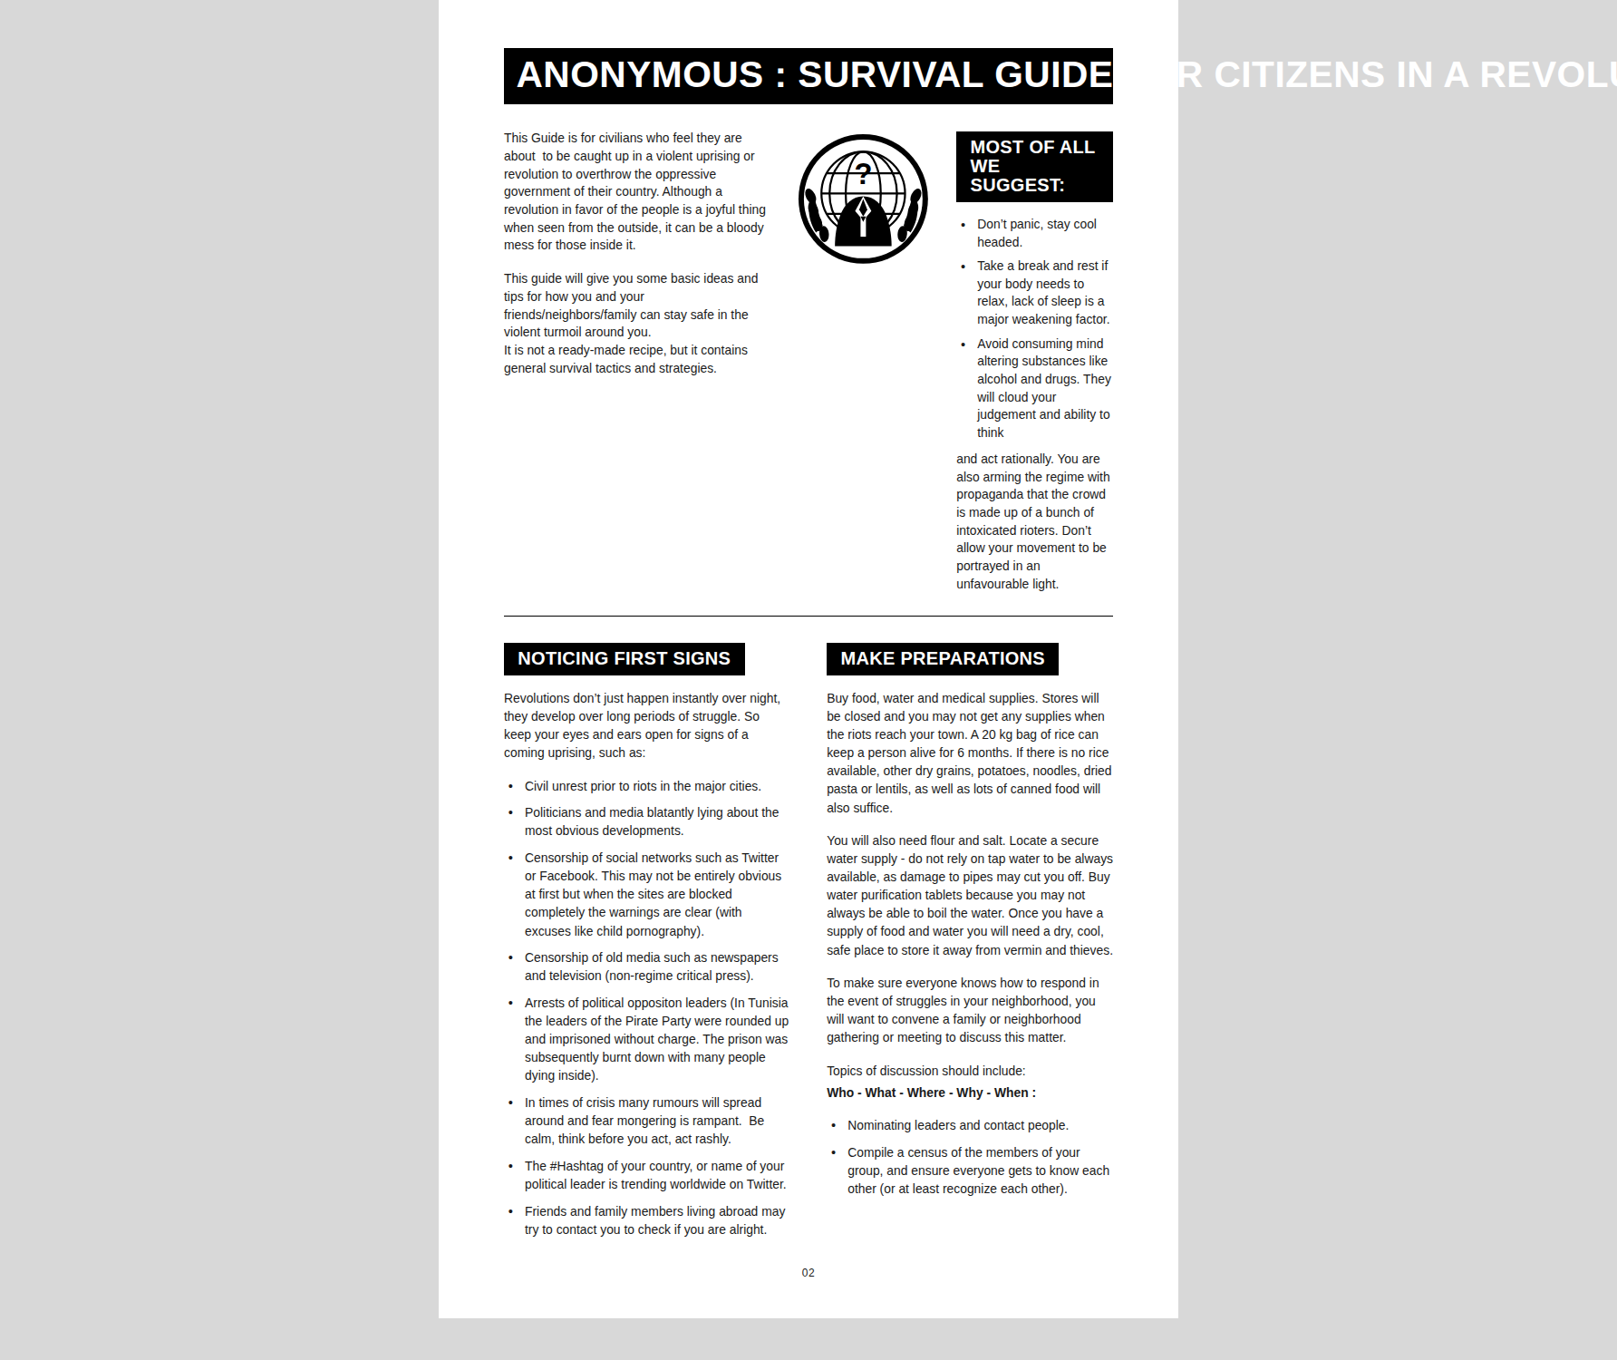Anonymous : Survival Guide for Citizens in a Revolution
This Guide is for civilians who feel they are about to be caught up in a violent uprising or revolution to overthrow the oppressive government of their country. Although a revolution in favor of the people is a joyful thing when seen from the outside, it can be a bloody mess for those inside it.
This guide will give you some basic ideas and tips for how you and your friends/neighbors/family can stay safe in the violent turmoil around you.
It is not a ready-made recipe, but it contains general survival tactics and strategies.
?
Most of all we suggest:
Don’t panic, stay cool headed.
Take a break and rest if your body needs to relax, lack of sleep is a major weakening factor.
Avoid consuming mind altering substances like alcohol and drugs. They will cloud your judgement and ability to think
and act rationally. You are also arming the regime with propaganda that the crowd is made up of a bunch of intoxicated rioters. Don’t allow your movement to be portrayed in an unfavourable light.
Noticing first signs
Revolutions don’t just happen instantly over night, they develop over long periods of struggle. So keep your eyes and ears open for signs of a coming uprising, such as:
Civil unrest prior to riots in the major cities.
Politicians and media blatantly lying about the most obvious developments.
Censorship of social networks such as Twitter or Facebook. This may not be entirely obvious at first but when the sites are blocked completely the warnings are clear (with excuses like child pornography).
Censorship of old media such as newspapers and television (non-regime critical press).
Arrests of political oppositon leaders (In Tunisia the leaders of the Pirate Party were rounded up and imprisoned without charge. The prison was subsequently burnt down with many people dying inside).
In times of crisis many rumours will spread around and fear mongering is rampant. Be calm, think before you act, act rashly.
The #Hashtag of your country, or name of your political leader is trending worldwide on Twitter.
Friends and family members living abroad may try to contact you to check if you are alright.
Make preparations
Buy food, water and medical supplies. Stores will be closed and you may not get any supplies when the riots reach your town. A 20 kg bag of rice can keep a person alive for 6 months. If there is no rice available, other dry grains, potatoes, noodles, dried pasta or lentils, as well as lots of canned food will also suffice.
You will also need flour and salt. Locate a secure water supply - do not rely on tap water to be always available, as damage to pipes may cut you off. Buy water purification tablets because you may not always be able to boil the water. Once you have a supply of food and water you will need a dry, cool, safe place to store it away from vermin and thieves.
To make sure everyone knows how to respond in the event of struggles in your neighborhood, you will want to convene a family or neighborhood gathering or meeting to discuss this matter.
Topics of discussion should include:
Who - What - Where - Why - When :
Nominating leaders and contact people.
Compile a census of the members of your group, and ensure everyone gets to know each other (or at least recognize each other).
02